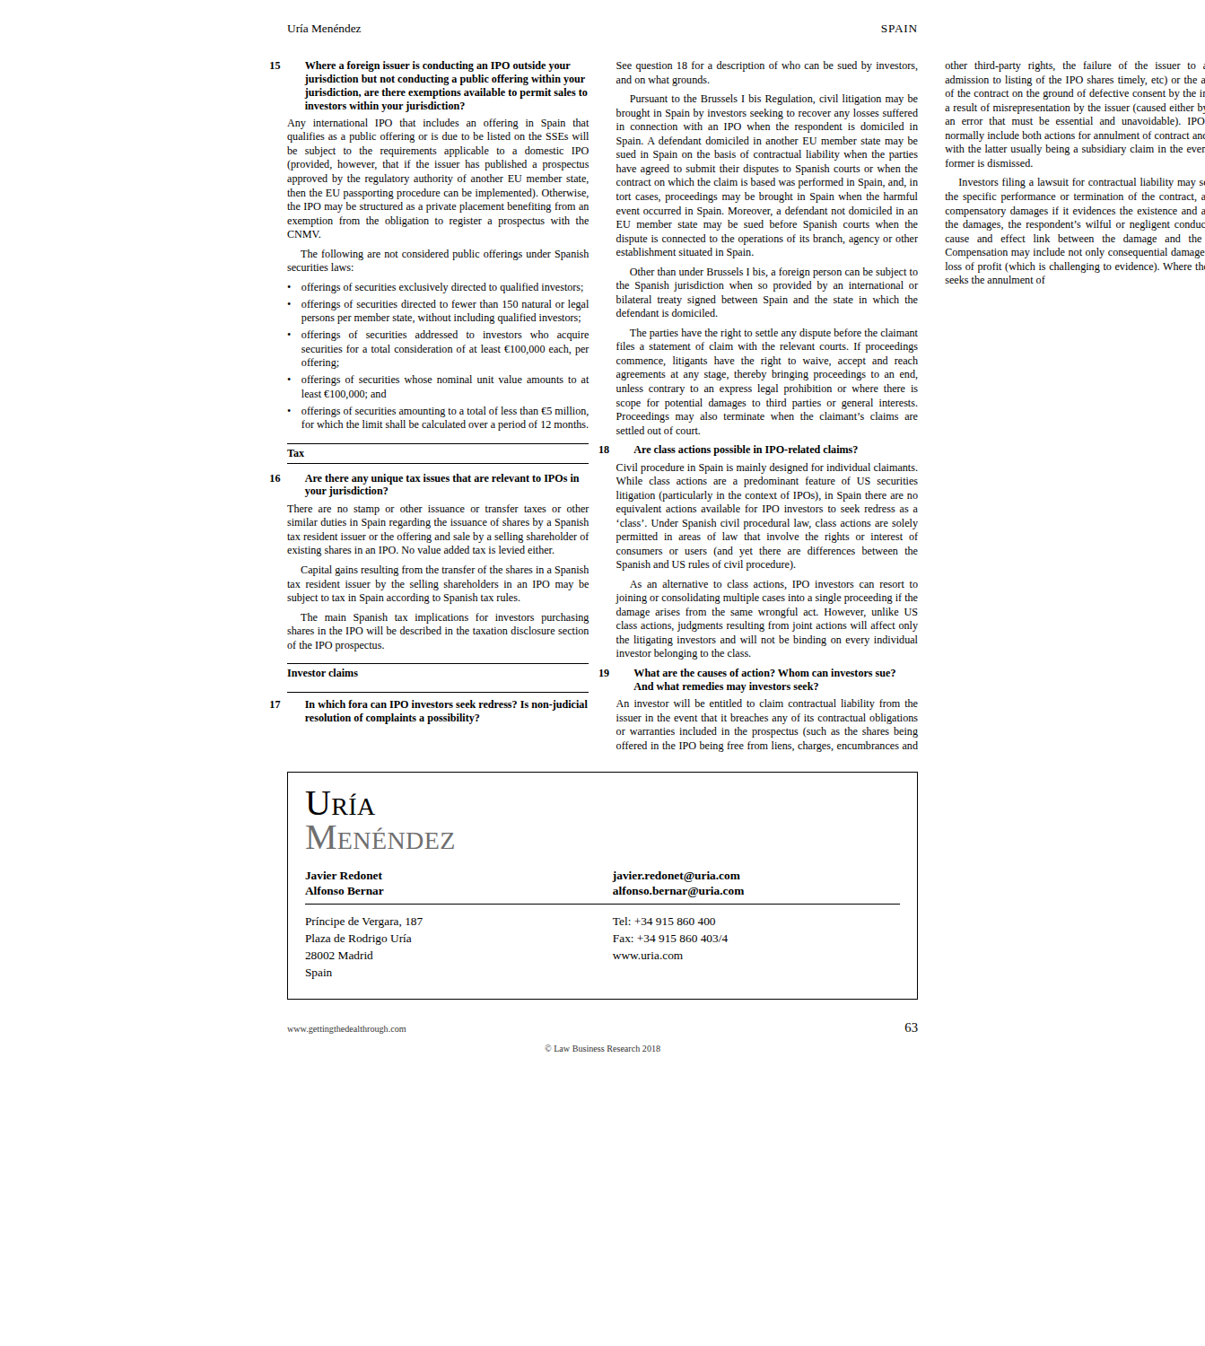Uría Menéndez
SPAIN
15 Where a foreign issuer is conducting an IPO outside your jurisdiction but not conducting a public offering within your jurisdiction, are there exemptions available to permit sales to investors within your jurisdiction?
Any international IPO that includes an offering in Spain that qualifies as a public offering or is due to be listed on the SSEs will be subject to the requirements applicable to a domestic IPO (provided, however, that if the issuer has published a prospectus approved by the regulatory authority of another EU member state, then the EU passporting procedure can be implemented). Otherwise, the IPO may be structured as a private placement benefiting from an exemption from the obligation to register a prospectus with the CNMV.
The following are not considered public offerings under Spanish securities laws:
offerings of securities exclusively directed to qualified investors;
offerings of securities directed to fewer than 150 natural or legal persons per member state, without including qualified investors;
offerings of securities addressed to investors who acquire securities for a total consideration of at least €100,000 each, per offering;
offerings of securities whose nominal unit value amounts to at least €100,000; and
offerings of securities amounting to a total of less than €5 million, for which the limit shall be calculated over a period of 12 months.
Tax
16 Are there any unique tax issues that are relevant to IPOs in your jurisdiction?
There are no stamp or other issuance or transfer taxes or other similar duties in Spain regarding the issuance of shares by a Spanish tax resident issuer or the offering and sale by a selling shareholder of existing shares in an IPO. No value added tax is levied either.
Capital gains resulting from the transfer of the shares in a Spanish tax resident issuer by the selling shareholders in an IPO may be subject to tax in Spain according to Spanish tax rules.
The main Spanish tax implications for investors purchasing shares in the IPO will be described in the taxation disclosure section of the IPO prospectus.
Investor claims
17 In which fora can IPO investors seek redress? Is non-judicial resolution of complaints a possibility?
See question 18 for a description of who can be sued by investors, and on what grounds.
Pursuant to the Brussels I bis Regulation, civil litigation may be brought in Spain by investors seeking to recover any losses suffered in connection with an IPO when the respondent is domiciled in Spain. A defendant domiciled in another EU member state may be sued in Spain on the basis of contractual liability when the parties have agreed to submit their disputes to Spanish courts or when the contract on which the claim is based was performed in Spain, and, in tort cases, proceedings may be brought in Spain when the harmful event occurred in Spain. Moreover, a defendant not domiciled in an EU member state may be sued before Spanish courts when the dispute is connected to the operations of its branch, agency or other establishment situated in Spain.
Other than under Brussels I bis, a foreign person can be subject to the Spanish jurisdiction when so provided by an international or bilateral treaty signed between Spain and the state in which the defendant is domiciled.
The parties have the right to settle any dispute before the claimant files a statement of claim with the relevant courts. If proceedings commence, litigants have the right to waive, accept and reach agreements at any stage, thereby bringing proceedings to an end, unless contrary to an express legal prohibition or where there is scope for potential damages to third parties or general interests. Proceedings may also terminate when the claimant’s claims are settled out of court.
18 Are class actions possible in IPO-related claims?
Civil procedure in Spain is mainly designed for individual claimants. While class actions are a predominant feature of US securities litigation (particularly in the context of IPOs), in Spain there are no equivalent actions available for IPO investors to seek redress as a ‘class’. Under Spanish civil procedural law, class actions are solely permitted in areas of law that involve the rights or interest of consumers or users (and yet there are differences between the Spanish and US rules of civil procedure).
As an alternative to class actions, IPO investors can resort to joining or consolidating multiple cases into a single proceeding if the damage arises from the same wrongful act. However, unlike US class actions, judgments resulting from joint actions will affect only the litigating investors and will not be binding on every individual investor belonging to the class.
19 What are the causes of action? Whom can investors sue? And what remedies may investors seek?
An investor will be entitled to claim contractual liability from the issuer in the event that it breaches any of its contractual obligations or warranties included in the prospectus (such as the shares being offered in the IPO being free from liens, charges, encumbrances and other third-party rights, the failure of the issuer to apply for admission to listing of the IPO shares timely, etc) or the annulment of the contract on the ground of defective consent by the investor as a result of misrepresentation by the issuer (caused either by fraud or an error that must be essential and unavoidable). IPO lawsuits normally include both actions for annulment of contract and liability, with the latter usually being a subsidiary claim in the event that the former is dismissed.
Investors filing a lawsuit for contractual liability may seek either the specific performance or termination of the contract, as well as compensatory damages if it evidences the existence and amount of the damages, the respondent’s wilful or negligent conduct and the cause and effect link between the damage and the conduct. Compensation may include not only consequential damages but also loss of profit (which is challenging to evidence). Where the investor seeks the annulment of
Uría
Menéndez
Javier Redonet
Alfonso Bernar
javier.redonet@uria.com
alfonso.bernar@uria.com
Príncipe de Vergara, 187
Plaza de Rodrigo Uría
28002 Madrid
Spain
Tel: +34 915 860 400
Fax: +34 915 860 403/4
www.uria.com
www.gettingthedealthrough.com
63
© Law Business Research 2018